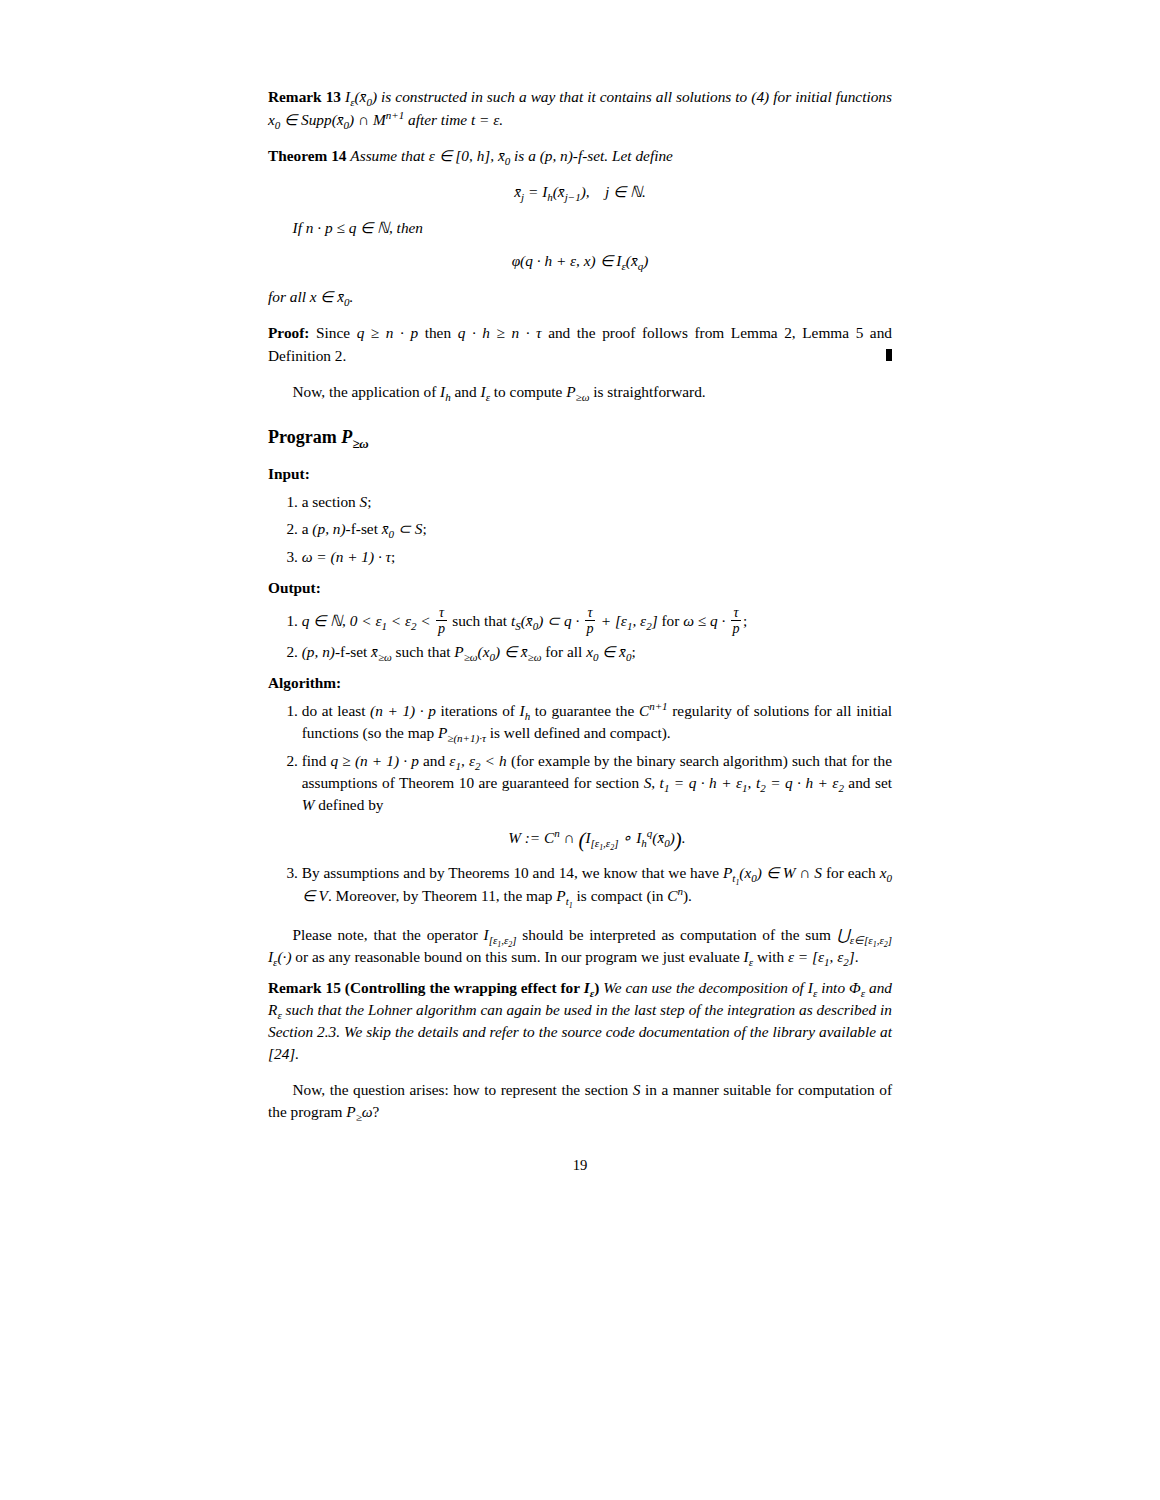Remark 13 Iε(x̄0) is constructed in such a way that it contains all solutions to (4) for initial functions x0 ∈ Supp(x̄0) ∩ Mn+1 after time t = ε.
Theorem 14 Assume that ε ∈ [0, h], x̄0 is a (p, n)-f-set. Let define
x̄j = Ih(x̄j−1), j ∈ ℕ.
If n · p ≤ q ∈ ℕ, then
φ(q · h + ε, x) ∈ Iε(x̄q)
for all x ∈ x̄0.
Proof: Since q ≥ n · p then q · h ≥ n · τ and the proof follows from Lemma 2, Lemma 5 and Definition 2.
Now, the application of Ih and Iε to compute P≥ω is straightforward.
Program P≥ω
Input:
a section S;
a (p, n)-f-set x̄0 ⊂ S;
ω = (n + 1) · τ;
Output:
q ∈ ℕ, 0 < ε1 < ε2 < τp such that tS(x̄0) ⊂ q · τp + [ε1, ε2] for ω ≤ q · τp;
(p, n)-f-set x̄≥ω such that P≥ω(x0) ∈ x̄≥ω for all x0 ∈ x̄0;
Algorithm:
do at least (n + 1) · p iterations of Ih to guarantee the Cn+1 regularity of solutions for all initial functions (so the map P≥(n+1)·τ is well defined and compact).
find q ≥ (n + 1) · p and ε1, ε2 < h (for example by the binary search algorithm) such that for the assumptions of Theorem 10 are guaranteed for section S, t1 = q · h + ε1, t2 = q · h + ε2 and set W defined by
W := Cn ∩ (I[ε1,ε2] ∘ Ihq(x̄0)).
By assumptions and by Theorems 10 and 14, we know that we have Pt1(x0) ∈ W ∩ S for each x0 ∈ V. Moreover, by Theorem 11, the map Pt1 is compact (in Cn).
Please note, that the operator I[ε1,ε2] should be interpreted as computation of the sum ⋃ε∈[ε1,ε2] Iε(·) or as any reasonable bound on this sum. In our program we just evaluate Iε with ε = [ε1, ε2].
Remark 15 (Controlling the wrapping effect for Iε) We can use the decomposition of Iε into Φε and Rε such that the Lohner algorithm can again be used in the last step of the integration as described in Section 2.3. We skip the details and refer to the source code documentation of the library available at [24].
Now, the question arises: how to represent the section S in a manner suitable for computation of the program P≥ω?
19